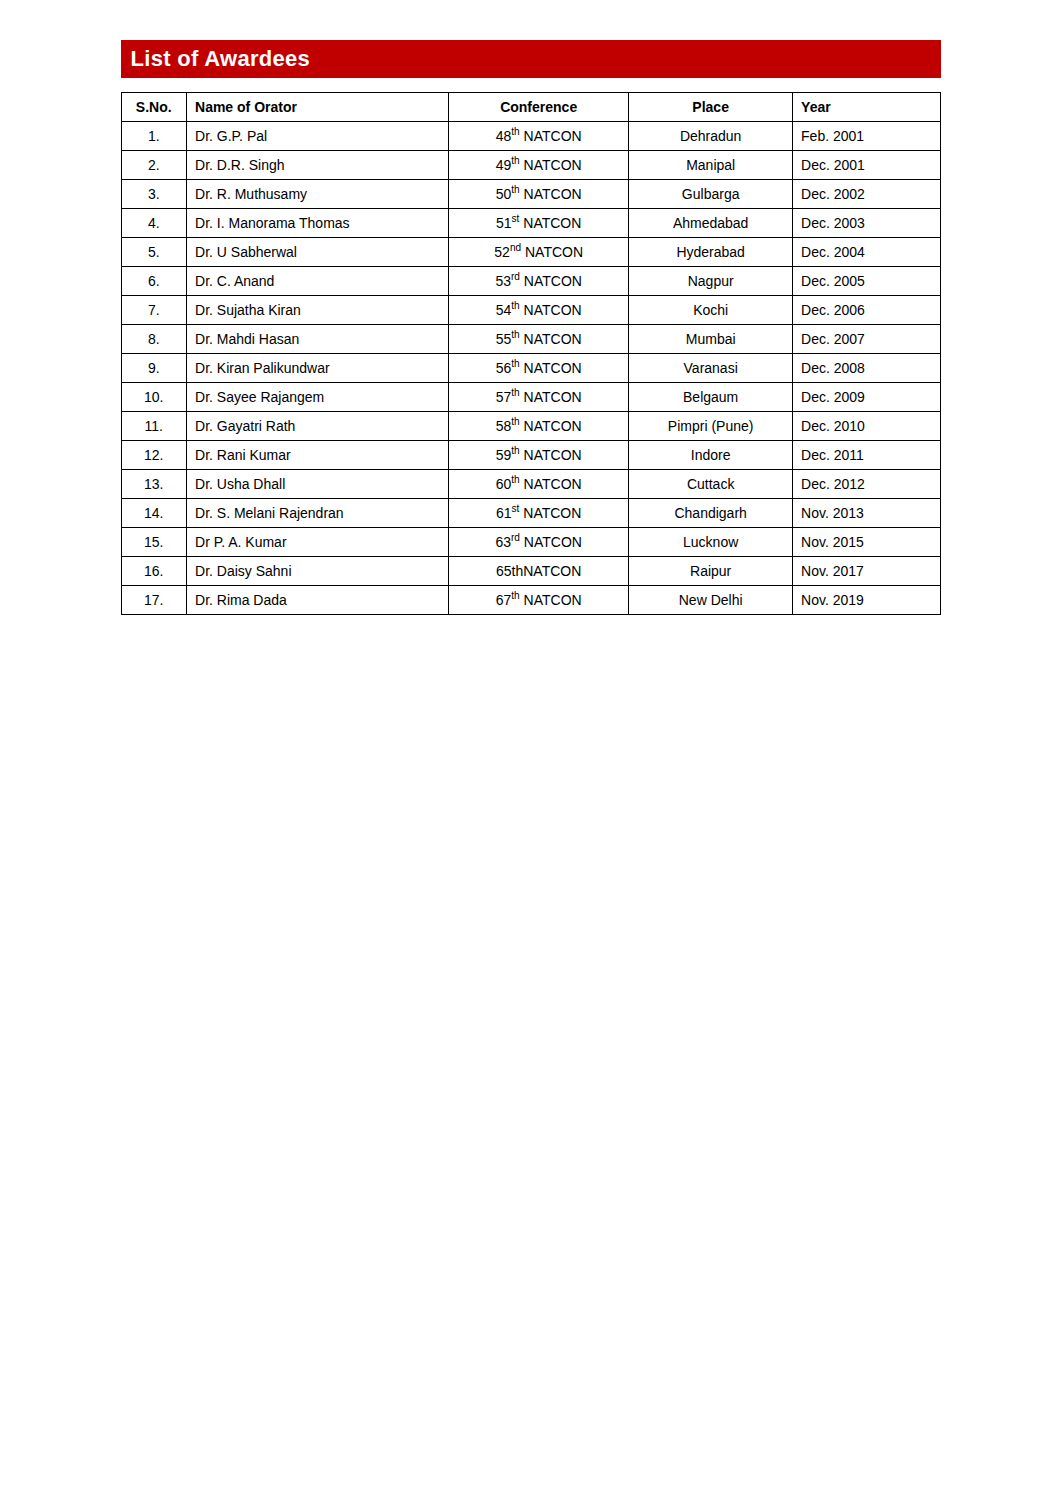List of Awardees
| S.No. | Name of Orator | Conference | Place | Year |
| --- | --- | --- | --- | --- |
| 1. | Dr. G.P. Pal | 48 th NATCON | Dehradun | Feb. 2001 |
| 2. | Dr. D.R. Singh | 49 th NATCON | Manipal | Dec. 2001 |
| 3. | Dr. R. Muthusamy | 50 th NATCON | Gulbarga | Dec. 2002 |
| 4. | Dr. I. Manorama Thomas | 51 st NATCON | Ahmedabad | Dec. 2003 |
| 5. | Dr. U Sabherwal | 52 nd NATCON | Hyderabad | Dec. 2004 |
| 6. | Dr. C. Anand | 53 rd NATCON | Nagpur | Dec. 2005 |
| 7. | Dr. Sujatha Kiran | 54 th NATCON | Kochi | Dec. 2006 |
| 8. | Dr. Mahdi Hasan | 55 th NATCON | Mumbai | Dec. 2007 |
| 9. | Dr. Kiran Palikundwar | 56 th NATCON | Varanasi | Dec. 2008 |
| 10. | Dr. Sayee Rajangem | 57 th NATCON | Belgaum | Dec. 2009 |
| 11. | Dr. Gayatri Rath | 58 th NATCON | Pimpri (Pune) | Dec. 2010 |
| 12. | Dr. Rani Kumar | 59 th NATCON | Indore | Dec. 2011 |
| 13. | Dr. Usha Dhall | 60 th NATCON | Cuttack | Dec. 2012 |
| 14. | Dr. S. Melani Rajendran | 61 st NATCON | Chandigarh | Nov. 2013 |
| 15. | Dr P. A. Kumar | 63 rd NATCON | Lucknow | Nov. 2015 |
| 16. | Dr. Daisy Sahni | 65thNATCON | Raipur | Nov. 2017 |
| 17. | Dr. Rima Dada | 67 th NATCON | New Delhi | Nov. 2019 |